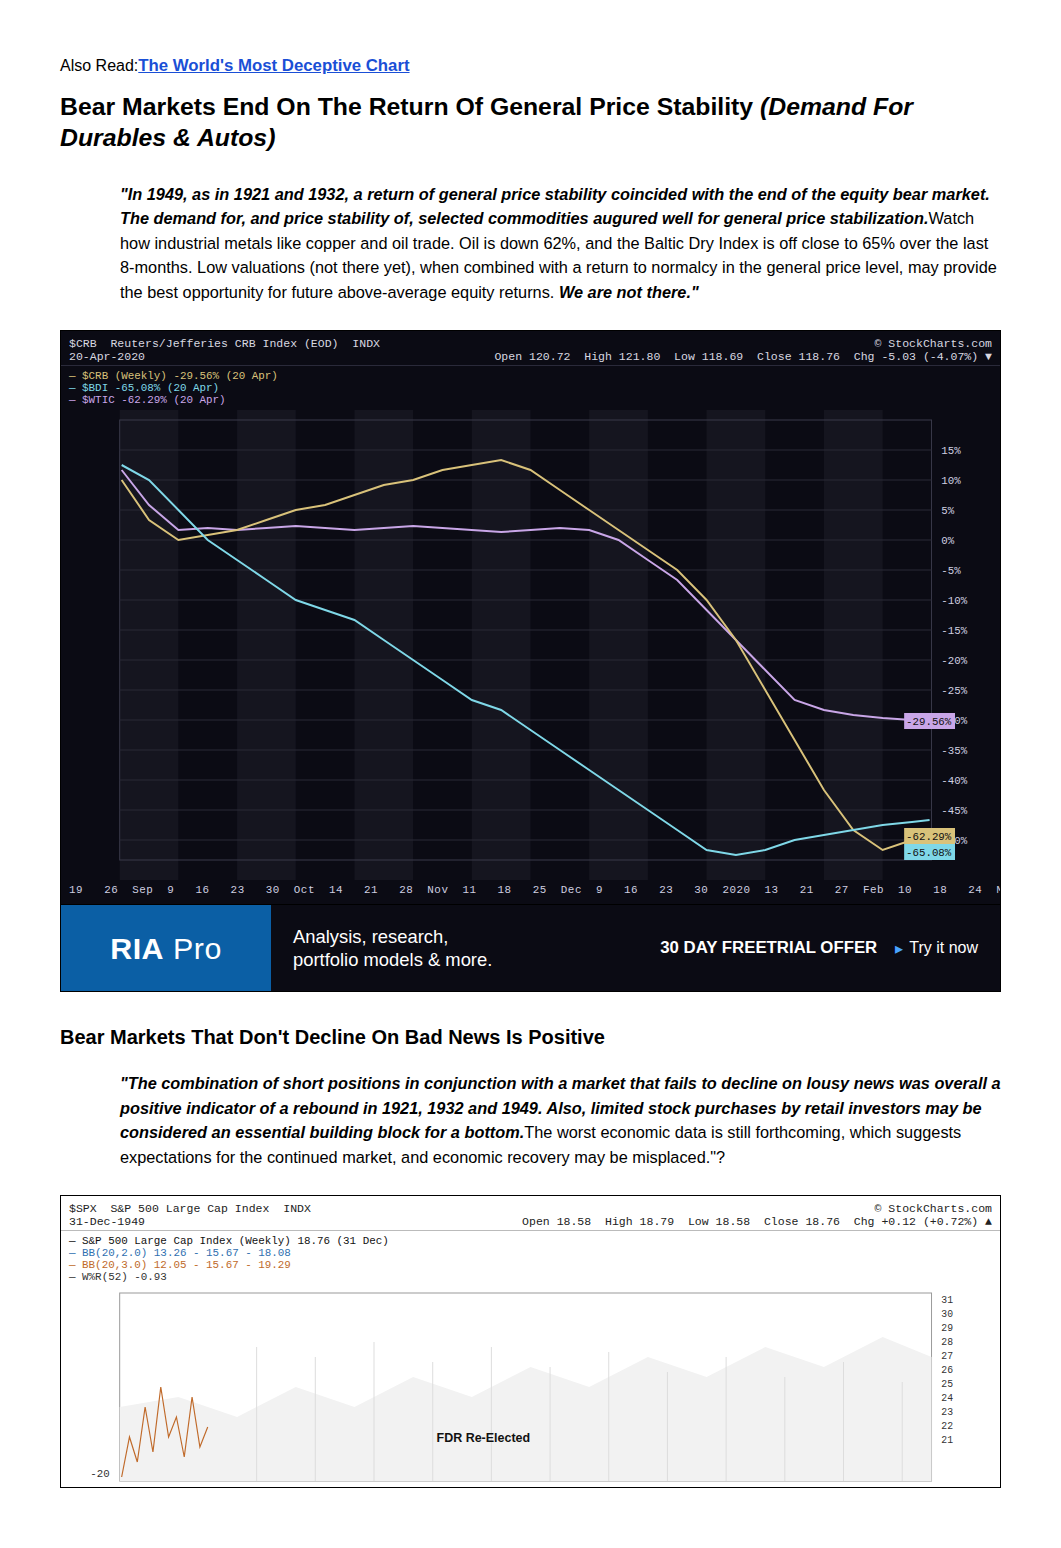Also Read:The World's Most Deceptive Chart
Bear Markets End On The Return Of General Price Stability (Demand For Durables & Autos)
"In 1949, as in 1921 and 1932, a return of general price stability coincided with the end of the equity bear market. The demand for, and price stability of, selected commodities augured well for general price stabilization. Watch how industrial metals like copper and oil trade. Oil is down 62%, and the Baltic Dry Index is off close to 65% over the last 8-months. Low valuations (not there yet), when combined with a return to normalcy in the general price level, may provide the best opportunity for future above-average equity returns. We are not there."
$CRB Reuters/Jefferies CRB Index (EOD) INDX 20-Apr-2020
© StockCharts.com
Open 120.72 High 121.80 Low 118.69 Close 118.76 Chg -5.03 (-4.07%) ▼
— $CRB (Weekly) -29.56% (20 Apr)
— $BDI -65.08% (20 Apr)
— $WTIC -62.29% (20 Apr)
15% 10% 5% 0% -5% -10% -15% -20% -25% -30% -35% -40% -45% -50% -29.56% -62.29% -65.08%
19 26 Sep 9 16 23 30 Oct 14 21 28 Nov 11 18 25 Dec 9 16 23 30 2020 13 21 27 Feb 10 18 24 Mar 9 16 23 30 Apr 13 20
RIA Pro
Analysis, research,
portfolio models & more.
30 DAY FREE TRIAL OFFER
▸Try it now
Bear Markets That Don't Decline On Bad News Is Positive
"The combination of short positions in conjunction with a market that fails to decline on lousy news was overall a positive indicator of a rebound in 1921, 1932 and 1949. Also, limited stock purchases by retail investors may be considered an essential building block for a bottom. The worst economic data is still forthcoming, which suggests expectations for the continued market, and economic recovery may be misplaced."?
$SPX S&P 500 Large Cap Index INDX
31-Dec-1949
© StockCharts.com
Open 18.58 High 18.79 Low 18.58 Close 18.76 Chg +0.12 (+0.72%) ▲
— S&P 500 Large Cap Index (Weekly) 18.76 (31 Dec)
— BB(20,2.0) 13.26 - 15.67 - 18.08
— BB(20,3.0) 12.05 - 15.67 - 19.29
— W%R(52) -0.93
-20 31 30 29 28 27 26 25 24 23 22 21
FDR Re-Elected